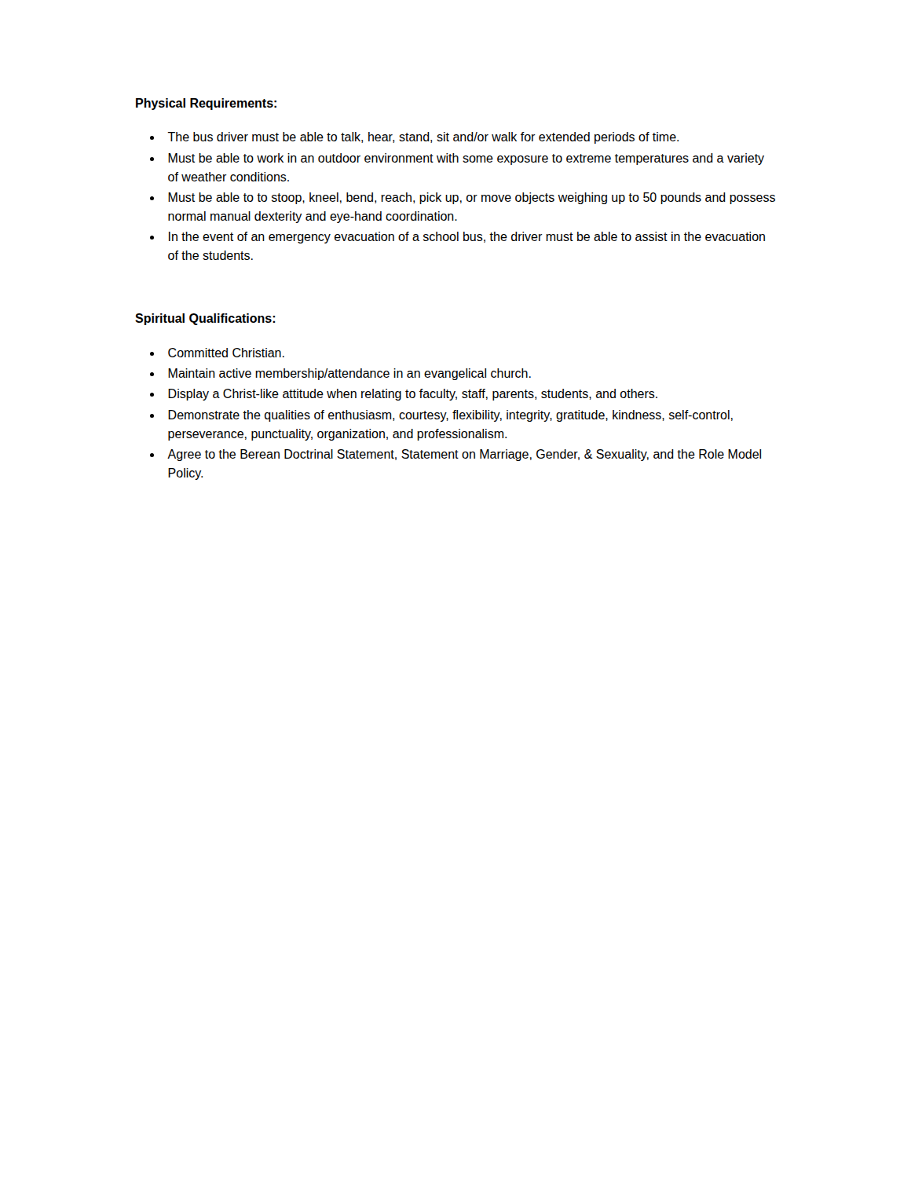Physical Requirements:
The bus driver must be able to talk, hear, stand, sit and/or walk for extended periods of time.
Must be able to work in an outdoor environment with some exposure to extreme temperatures and a variety of weather conditions.
Must be able to to stoop, kneel, bend, reach, pick up, or move objects weighing up to 50 pounds and possess normal manual dexterity and eye-hand coordination.
In the event of an emergency evacuation of a school bus, the driver must be able to assist in the evacuation of the students.
Spiritual Qualifications:
Committed Christian.
Maintain active membership/attendance in an evangelical church.
Display a Christ-like attitude when relating to faculty, staff, parents, students, and others.
Demonstrate the qualities of enthusiasm, courtesy, flexibility, integrity, gratitude, kindness, self-control, perseverance, punctuality, organization, and professionalism.
Agree to the Berean Doctrinal Statement, Statement on Marriage, Gender, & Sexuality, and the Role Model Policy.